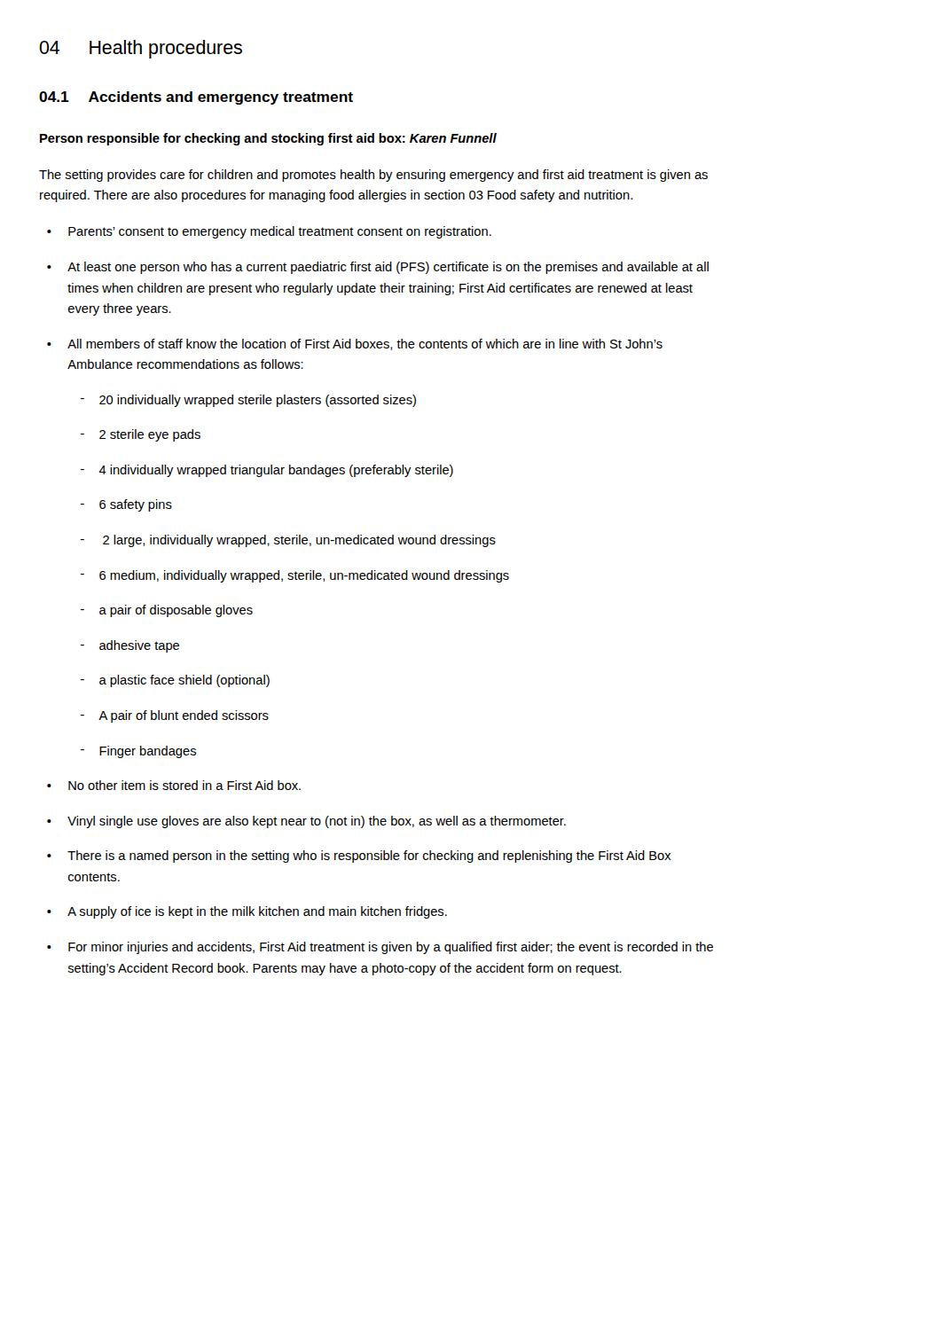04 Health procedures
04.1 Accidents and emergency treatment
Person responsible for checking and stocking first aid box: Karen Funnell
The setting provides care for children and promotes health by ensuring emergency and first aid treatment is given as required. There are also procedures for managing food allergies in section 03 Food safety and nutrition.
Parents’ consent to emergency medical treatment consent on registration.
At least one person who has a current paediatric first aid (PFS) certificate is on the premises and available at all times when children are present who regularly update their training; First Aid certificates are renewed at least every three years.
All members of staff know the location of First Aid boxes, the contents of which are in line with St John’s Ambulance recommendations as follows:
20 individually wrapped sterile plasters (assorted sizes)
2 sterile eye pads
4 individually wrapped triangular bandages (preferably sterile)
6 safety pins
2 large, individually wrapped, sterile, un-medicated wound dressings
6 medium, individually wrapped, sterile, un-medicated wound dressings
a pair of disposable gloves
adhesive tape
a plastic face shield (optional)
A pair of blunt ended scissors
Finger bandages
No other item is stored in a First Aid box.
Vinyl single use gloves are also kept near to (not in) the box, as well as a thermometer.
There is a named person in the setting who is responsible for checking and replenishing the First Aid Box contents.
A supply of ice is kept in the milk kitchen and main kitchen fridges.
For minor injuries and accidents, First Aid treatment is given by a qualified first aider; the event is recorded in the setting’s Accident Record book. Parents may have a photo-copy of the accident form on request.